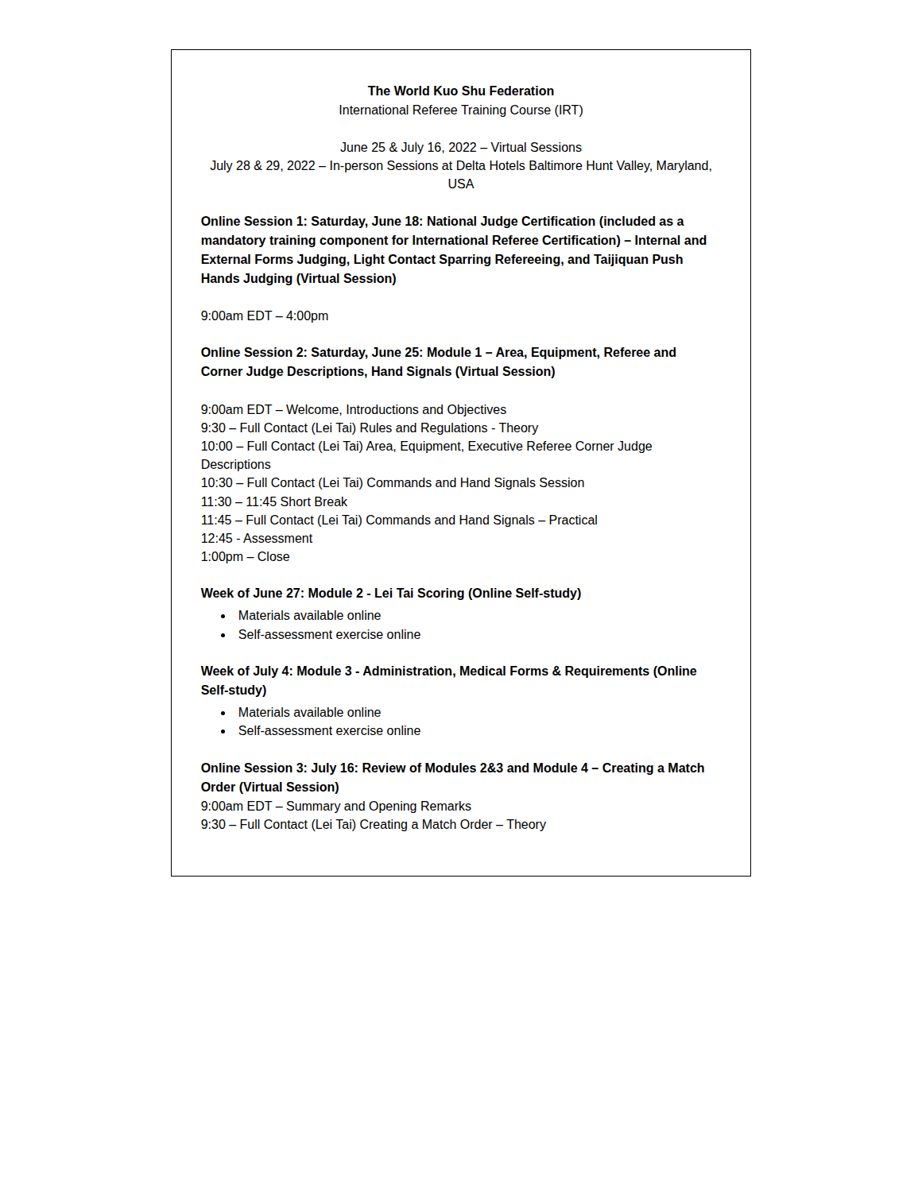The World Kuo Shu Federation
International Referee Training Course (IRT)
June 25 & July 16, 2022 – Virtual Sessions
July 28 & 29, 2022 – In-person Sessions at Delta Hotels Baltimore Hunt Valley, Maryland, USA
Online Session 1: Saturday, June 18: National Judge Certification (included as a mandatory training component for International Referee Certification) – Internal and External Forms Judging, Light Contact Sparring Refereeing, and Taijiquan Push Hands Judging (Virtual Session)
9:00am EDT – 4:00pm
Online Session 2: Saturday, June 25: Module 1 – Area, Equipment, Referee and Corner Judge Descriptions, Hand Signals (Virtual Session)
9:00am EDT – Welcome, Introductions and Objectives
9:30 – Full Contact (Lei Tai) Rules and Regulations - Theory
10:00 – Full Contact (Lei Tai) Area, Equipment, Executive Referee Corner Judge Descriptions
10:30 – Full Contact (Lei Tai) Commands and Hand Signals Session
11:30 – 11:45 Short Break
11:45 – Full Contact (Lei Tai) Commands and Hand Signals – Practical
12:45 - Assessment
1:00pm – Close
Week of June 27: Module 2 - Lei Tai Scoring (Online Self-study)
Materials available online
Self-assessment exercise online
Week of July 4: Module 3 - Administration, Medical Forms & Requirements (Online Self-study)
Materials available online
Self-assessment exercise online
Online Session 3: July 16: Review of Modules 2&3 and Module 4 – Creating a Match Order (Virtual Session)
9:00am EDT – Summary and Opening Remarks
9:30 – Full Contact (Lei Tai) Creating a Match Order – Theory